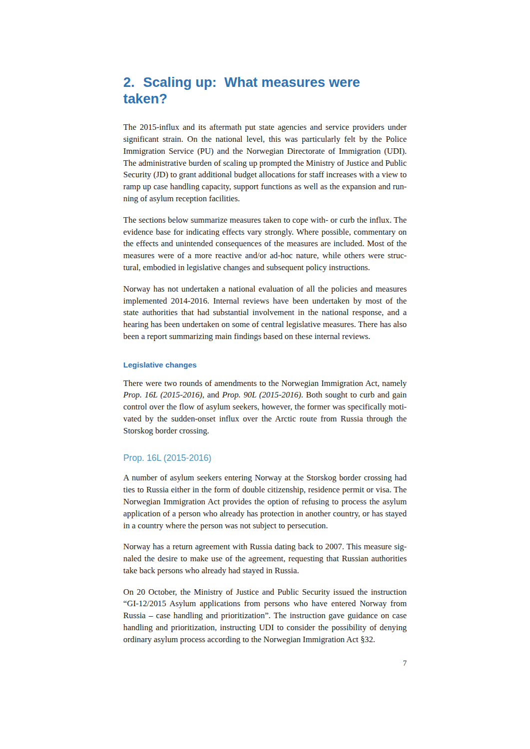2. Scaling up: What measures were taken?
The 2015-influx and its aftermath put state agencies and service providers under significant strain. On the national level, this was particularly felt by the Police Immigration Service (PU) and the Norwegian Directorate of Immigration (UDI). The administrative burden of scaling up prompted the Ministry of Justice and Public Security (JD) to grant additional budget allocations for staff increases with a view to ramp up case handling capacity, support functions as well as the expansion and running of asylum reception facilities.
The sections below summarize measures taken to cope with- or curb the influx. The evidence base for indicating effects vary strongly. Where possible, commentary on the effects and unintended consequences of the measures are included. Most of the measures were of a more reactive and/or ad-hoc nature, while others were structural, embodied in legislative changes and subsequent policy instructions.
Norway has not undertaken a national evaluation of all the policies and measures implemented 2014-2016. Internal reviews have been undertaken by most of the state authorities that had substantial involvement in the national response, and a hearing has been undertaken on some of central legislative measures. There has also been a report summarizing main findings based on these internal reviews.
Legislative changes
There were two rounds of amendments to the Norwegian Immigration Act, namely Prop. 16L (2015-2016), and Prop. 90L (2015-2016). Both sought to curb and gain control over the flow of asylum seekers, however, the former was specifically motivated by the sudden-onset influx over the Arctic route from Russia through the Storskog border crossing.
Prop. 16L (2015-2016)
A number of asylum seekers entering Norway at the Storskog border crossing had ties to Russia either in the form of double citizenship, residence permit or visa. The Norwegian Immigration Act provides the option of refusing to process the asylum application of a person who already has protection in another country, or has stayed in a country where the person was not subject to persecution.
Norway has a return agreement with Russia dating back to 2007. This measure signaled the desire to make use of the agreement, requesting that Russian authorities take back persons who already had stayed in Russia.
On 20 October, the Ministry of Justice and Public Security issued the instruction “GI-12/2015 Asylum applications from persons who have entered Norway from Russia – case handling and prioritization”. The instruction gave guidance on case handling and prioritization, instructing UDI to consider the possibility of denying ordinary asylum process according to the Norwegian Immigration Act §32.
7